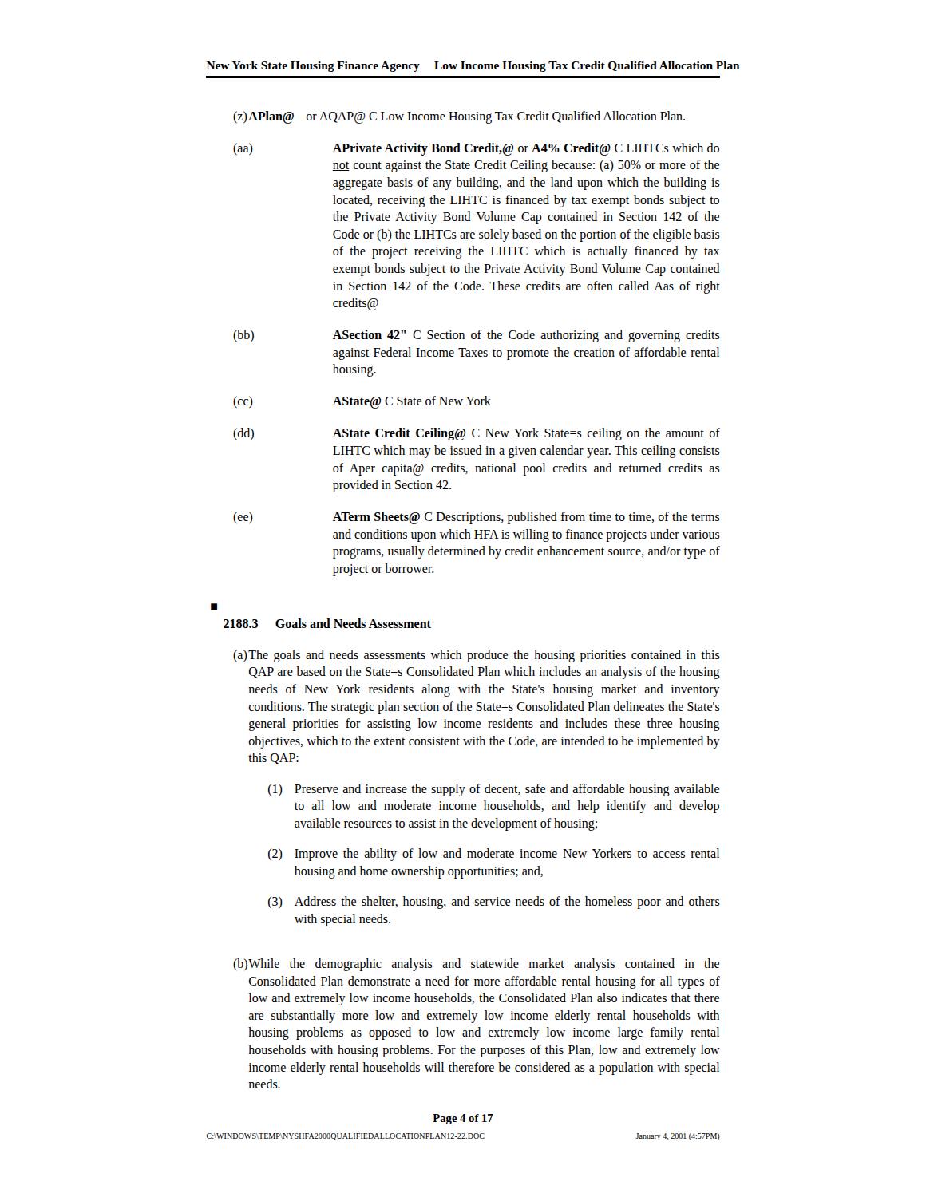New York State Housing Finance Agency Low Income Housing Tax Credit Qualified Allocation Plan
(z)
APlan@
or AQAP@ C Low Income Housing Tax Credit Qualified Allocation Plan.
(aa) APrivate Activity Bond Credit,@ or A4% Credit@ C LIHTCs which do not count against the State Credit Ceiling because: (a) 50% or more of the aggregate basis of any building, and the land upon which the building is located, receiving the LIHTC is financed by tax exempt bonds subject to the Private Activity Bond Volume Cap contained in Section 142 of the Code or (b) the LIHTCs are solely based on the portion of the eligible basis of the project receiving the LIHTC which is actually financed by tax exempt bonds subject to the Private Activity Bond Volume Cap contained in Section 142 of the Code. These credits are often called Aas of right credits@
(bb) ASection 42" C Section of the Code authorizing and governing credits against Federal Income Taxes to promote the creation of affordable rental housing.
(cc) AState@ C State of New York
(dd) AState Credit Ceiling@ C New York State=s ceiling on the amount of LIHTC which may be issued in a given calendar year. This ceiling consists of Aper capita@ credits, national pool credits and returned credits as provided in Section 42.
(ee) ATerm Sheets@ C Descriptions, published from time to time, of the terms and conditions upon which HFA is willing to finance projects under various programs, usually determined by credit enhancement source, and/or type of project or borrower.
■
2188.3
Goals and Needs Assessment
(a)
The goals and needs assessments which produce the housing priorities contained in this QAP are based on the State=s Consolidated Plan which includes an analysis of the housing needs of New York residents along with the State's housing market and inventory conditions. The strategic plan section of the State=s Consolidated Plan delineates the State's general priorities for assisting low income residents and includes these three housing objectives, which to the extent consistent with the Code, are intended to be implemented by this QAP:
(1)
Preserve and increase the supply of decent, safe and affordable housing available to all low and moderate income households, and help identify and develop available resources to assist in the development of housing;
(2)
Improve the ability of low and moderate income New Yorkers to access rental housing and home ownership opportunities; and,
(3)
Address the shelter, housing, and service needs of the homeless poor and others with special needs.
(b)
While the demographic analysis and statewide market analysis contained in the Consolidated Plan demonstrate a need for more affordable rental housing for all types of low and extremely low income households, the Consolidated Plan also indicates that there are substantially more low and extremely low income elderly rental households with housing problems as opposed to low and extremely low income large family rental households with housing problems. For the purposes of this Plan, low and extremely low income elderly rental households will therefore be considered as a population with special needs.
Page 4 of 17
C:\WINDOWS\TEMP\NYSHFA2000QUALIFIEDALLOCATIONPLAN12-22.DOC January 4, 2001 (4:57PM)